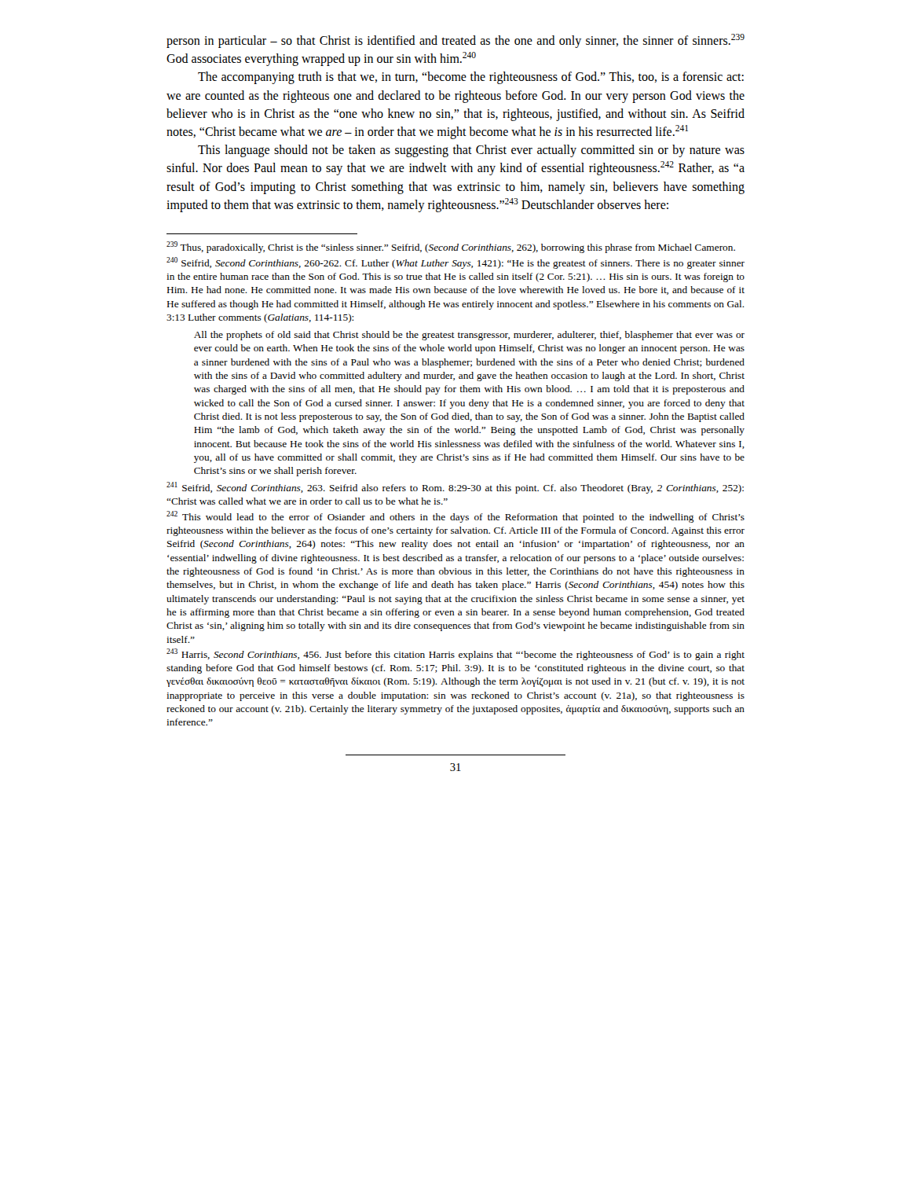person in particular – so that Christ is identified and treated as the one and only sinner, the sinner of sinners.239 God associates everything wrapped up in our sin with him.240
The accompanying truth is that we, in turn, “become the righteousness of God.” This, too, is a forensic act: we are counted as the righteous one and declared to be righteous before God. In our very person God views the believer who is in Christ as the “one who knew no sin,” that is, righteous, justified, and without sin. As Seifrid notes, “Christ became what we are – in order that we might become what he is in his resurrected life.241
This language should not be taken as suggesting that Christ ever actually committed sin or by nature was sinful. Nor does Paul mean to say that we are indwelt with any kind of essential righteousness.242 Rather, as “a result of God’s imputing to Christ something that was extrinsic to him, namely sin, believers have something imputed to them that was extrinsic to them, namely righteousness.”243 Deutschlander observes here:
239 Thus, paradoxically, Christ is the “sinless sinner.” Seifrid, (Second Corinthians, 262), borrowing this phrase from Michael Cameron.
240 Seifrid, Second Corinthians, 260-262. Cf. Luther (What Luther Says, 1421): “He is the greatest of sinners. There is no greater sinner in the entire human race than the Son of God. This is so true that He is called sin itself (2 Cor. 5:21). … His sin is ours. It was foreign to Him. He had none. He committed none. It was made His own because of the love wherewith He loved us. He bore it, and because of it He suffered as though He had committed it Himself, although He was entirely innocent and spotless.” Elsewhere in his comments on Gal. 3:13 Luther comments (Galatians, 114-115):
All the prophets of old said that Christ should be the greatest transgressor, murderer, adulterer, thief, blasphemer that ever was or ever could be on earth. When He took the sins of the whole world upon Himself, Christ was no longer an innocent person. He was a sinner burdened with the sins of a Paul who was a blasphemer; burdened with the sins of a Peter who denied Christ; burdened with the sins of a David who committed adultery and murder, and gave the heathen occasion to laugh at the Lord. In short, Christ was charged with the sins of all men, that He should pay for them with His own blood. … I am told that it is preposterous and wicked to call the Son of God a cursed sinner. I answer: If you deny that He is a condemned sinner, you are forced to deny that Christ died. It is not less preposterous to say, the Son of God died, than to say, the Son of God was a sinner. John the Baptist called Him “the lamb of God, which taketh away the sin of the world.” Being the unspotted Lamb of God, Christ was personally innocent. But because He took the sins of the world His sinlessness was defiled with the sinfulness of the world. Whatever sins I, you, all of us have committed or shall commit, they are Christ’s sins as if He had committed them Himself. Our sins have to be Christ’s sins or we shall perish forever.
241 Seifrid, Second Corinthians, 263. Seifrid also refers to Rom. 8:29-30 at this point. Cf. also Theodoret (Bray, 2 Corinthians, 252): “Christ was called what we are in order to call us to be what he is.”
242 This would lead to the error of Osiander and others in the days of the Reformation that pointed to the indwelling of Christ’s righteousness within the believer as the focus of one’s certainty for salvation. Cf. Article III of the Formula of Concord. Against this error Seifrid (Second Corinthians, 264) notes: “This new reality does not entail an ‘infusion’ or ‘impartation’ of righteousness, nor an ‘essential’ indwelling of divine righteousness. It is best described as a transfer, a relocation of our persons to a ‘place’ outside ourselves: the righteousness of God is found ‘in Christ.’ As is more than obvious in this letter, the Corinthians do not have this righteousness in themselves, but in Christ, in whom the exchange of life and death has taken place.” Harris (Second Corinthians, 454) notes how this ultimately transcends our understanding: “Paul is not saying that at the crucifixion the sinless Christ became in some sense a sinner, yet he is affirming more than that Christ became a sin offering or even a sin bearer. In a sense beyond human comprehension, God treated Christ as ‘sin,’ aligning him so totally with sin and its dire consequences that from God’s viewpoint he became indistinguishable from sin itself.”
243 Harris, Second Corinthians, 456. Just before this citation Harris explains that “‘become the righteousness of God’ is to gain a right standing before God that God himself bestows (cf. Rom. 5:17; Phil. 3:9). It is to be ‘constituted righteous in the divine court, so that γενέσθαι δικαιοσύνη θεοῦ = κατασταθῆναι δίκαιοι (Rom. 5:19). Although the term λογίζομαι is not used in v. 21 (but cf. v. 19), it is not inappropriate to perceive in this verse a double imputation: sin was reckoned to Christ’s account (v. 21a), so that righteousness is reckoned to our account (v. 21b). Certainly the literary symmetry of the juxtaposed opposites, ἁμαρτία and δικαιοσύνη, supports such an inference.”
31